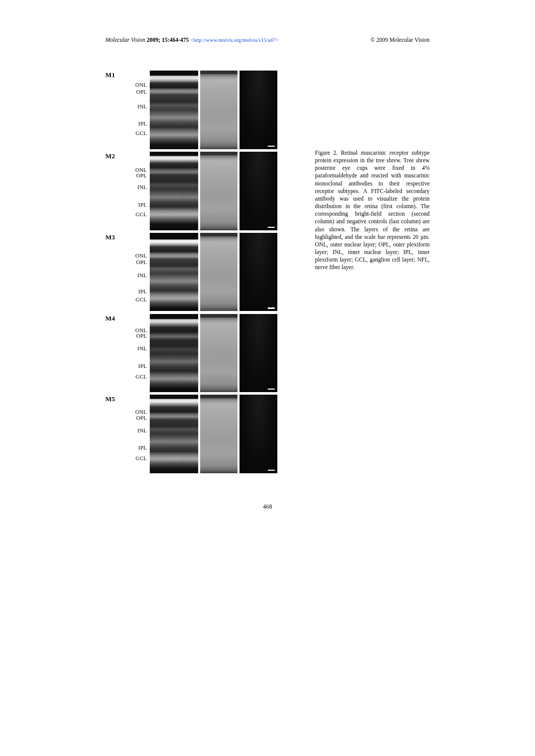Molecular Vision 2009; 15:464-475 <http://www.molvis.org/molvis/v15/a47>
© 2009 Molecular Vision
M1 ONL OPL INL IPL GCL
M2 ONL OPL INL IPL GCL
M3 ONL OPL INL IPL GCL
M4 ONL OPL INL IPL GCL
M5 ONL OPL INL IPL GCL
Figure 2. Retinal muscarinic receptor subtype protein expression in the tree shrew. Tree shrew posterior eye cups were fixed in 4% paraformaldehyde and reacted with muscarinic monoclonal antibodies to their respective receptor subtypes. A FITC-labeled secondary antibody was used to visualize the protein distribution in the retina (first column). The corresponding bright-field section (second column) and negative controls (last column) are also shown. The layers of the retina are highlighted, and the scale bar represents 20 µm. ONL, outer nuclear layer; OPL, outer plexiform layer; INL, inner nuclear layer; IPL, inner plexiform layer; GCL, ganglion cell layer; NFL, nerve fiber layer.
468